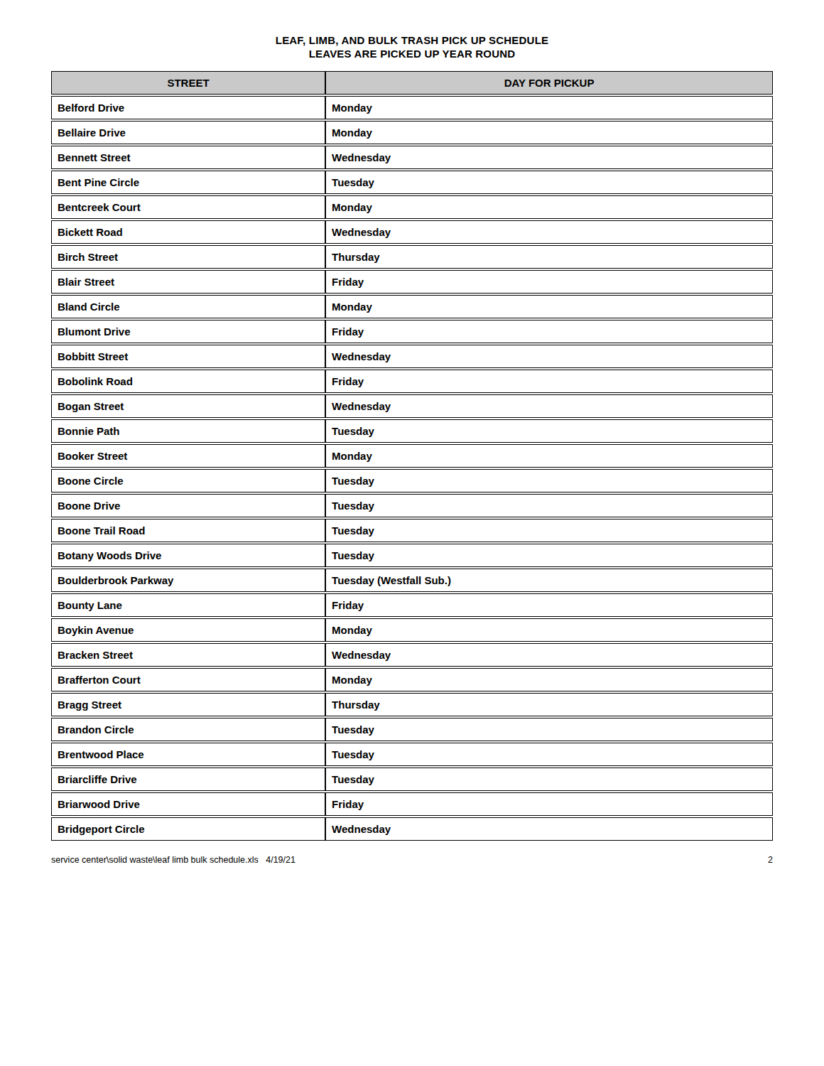LEAF, LIMB, AND BULK TRASH PICK UP SCHEDULE
LEAVES ARE PICKED UP YEAR ROUND
| STREET | DAY FOR PICKUP |
| --- | --- |
| Belford Drive | Monday |
| Bellaire Drive | Monday |
| Bennett Street | Wednesday |
| Bent Pine Circle | Tuesday |
| Bentcreek Court | Monday |
| Bickett Road | Wednesday |
| Birch Street | Thursday |
| Blair Street | Friday |
| Bland Circle | Monday |
| Blumont Drive | Friday |
| Bobbitt Street | Wednesday |
| Bobolink Road | Friday |
| Bogan Street | Wednesday |
| Bonnie Path | Tuesday |
| Booker Street | Monday |
| Boone Circle | Tuesday |
| Boone Drive | Tuesday |
| Boone Trail Road | Tuesday |
| Botany Woods Drive | Tuesday |
| Boulderbrook Parkway | Tuesday (Westfall Sub.) |
| Bounty Lane | Friday |
| Boykin Avenue | Monday |
| Bracken Street | Wednesday |
| Brafferton Court | Monday |
| Bragg Street | Thursday |
| Brandon Circle | Tuesday |
| Brentwood Place | Tuesday |
| Briarcliffe Drive | Tuesday |
| Briarwood Drive | Friday |
| Bridgeport Circle | Wednesday |
service center\solid waste\leaf limb bulk schedule.xls 4/19/21 2